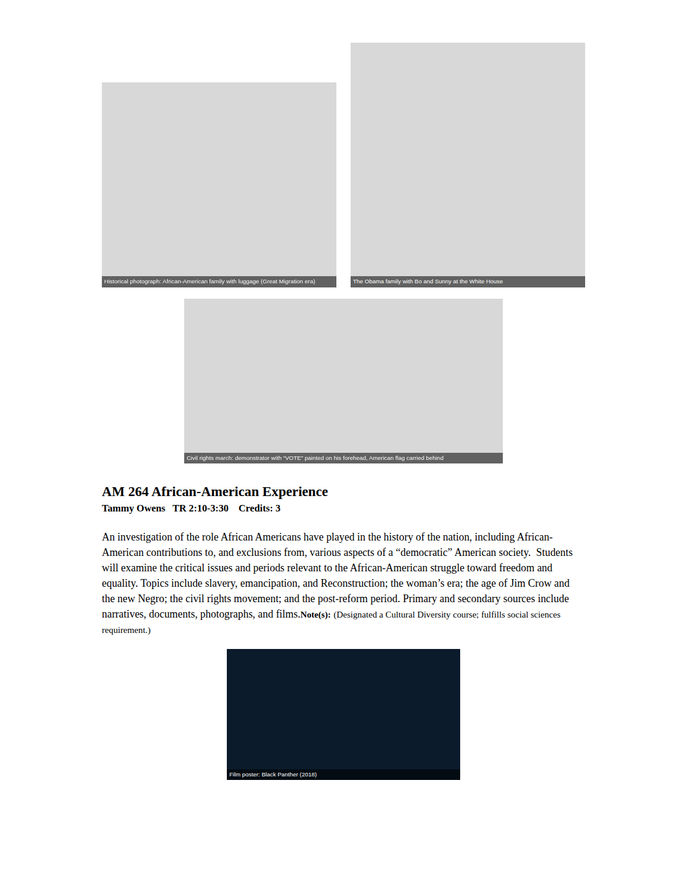Historical photograph: African-American family with luggage (Great Migration era)
The Obama family with Bo and Sunny at the White House
Civil rights march: demonstrator with “VOTE” painted on his forehead, American flag carried behind
AM 264 African-American Experience
Tammy Owens TR 2:10-3:30 Credits: 3
An investigation of the role African Americans have played in the history of the nation, including African-American contributions to, and exclusions from, various aspects of a “democratic” American society. Students will examine the critical issues and periods relevant to the African-American struggle toward freedom and equality. Topics include slavery, emancipation, and Reconstruction; the woman’s era; the age of Jim Crow and the new Negro; the civil rights movement; and the post-reform period. Primary and secondary sources include narratives, documents, photographs, and films.Note(s): (Designated a Cultural Diversity course; fulfills social sciences requirement.)
Film poster: Black Panther (2018)